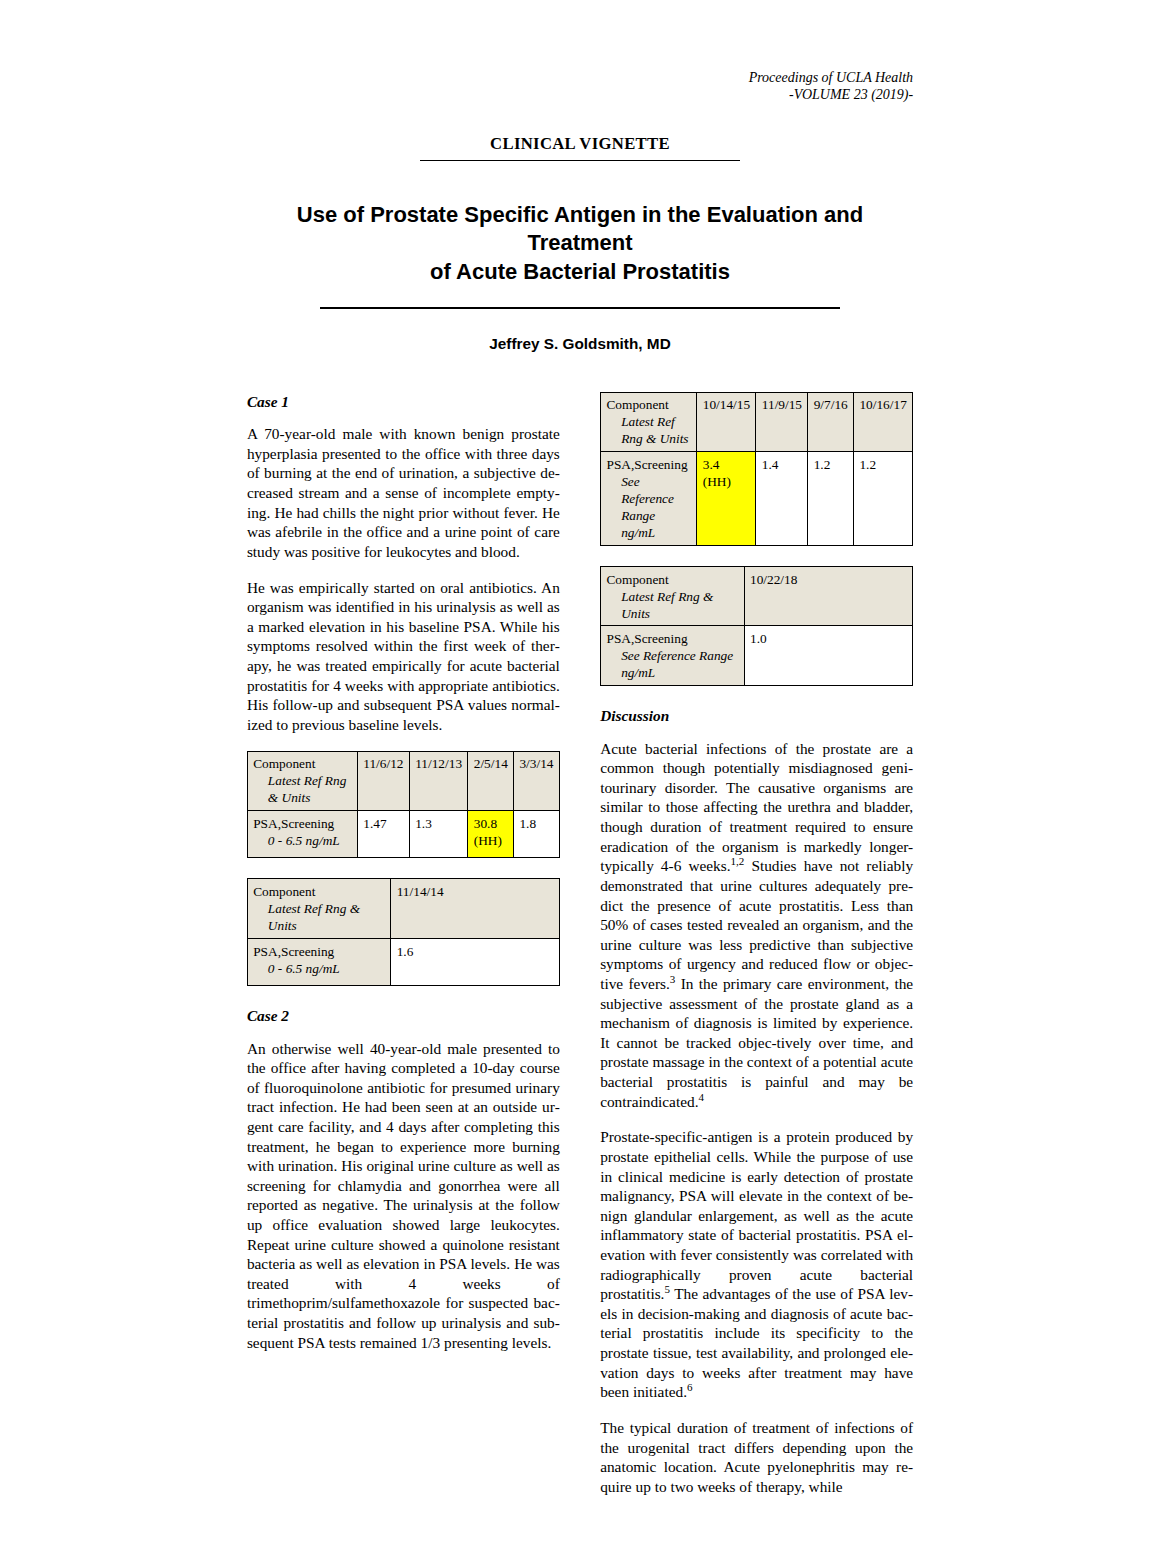Proceedings of UCLA Health
-VOLUME 23 (2019)-
CLINICAL VIGNETTE
Use of Prostate Specific Antigen in the Evaluation and Treatment
of Acute Bacterial Prostatitis
Jeffrey S. Goldsmith, MD
Case 1
A 70-year-old male with known benign prostate hyperplasia presented to the office with three days of burning at the end of urination, a subjective decreased stream and a sense of incomplete emptying. He had chills the night prior without fever. He was afebrile in the office and a urine point of care study was positive for leukocytes and blood.
He was empirically started on oral antibiotics. An organism was identified in his urinalysis as well as a marked elevation in his baseline PSA. While his symptoms resolved within the first week of therapy, he was treated empirically for acute bacterial prostatitis for 4 weeks with appropriate antibiotics. His follow-up and subsequent PSA values normalized to previous baseline levels.
| Component Latest Ref Rng & Units | 11/6/12 | 11/12/13 | 2/5/14 | 3/3/14 |
| --- | --- | --- | --- | --- |
| PSA,Screening 0 - 6.5 ng/mL | 1.47 | 1.3 | 30.8 (HH) | 1.8 |
| Component Latest Ref Rng & Units | 11/14/14 |
| --- | --- |
| PSA,Screening 0 - 6.5 ng/mL | 1.6 |
Case 2
An otherwise well 40-year-old male presented to the office after having completed a 10-day course of fluoroquinolone antibiotic for presumed urinary tract infection. He had been seen at an outside urgent care facility, and 4 days after completing this treatment, he began to experience more burning with urination. His original urine culture as well as screening for chlamydia and gonorrhea were all reported as negative. The urinalysis at the follow up office evaluation showed large leukocytes. Repeat urine culture showed a quinolone resistant bacteria as well as elevation in PSA levels. He was treated with 4 weeks of trimethoprim/sulfamethoxazole for suspected bacterial prostatitis and follow up urinalysis and subsequent PSA tests remained 1/3 presenting levels.
| Component Latest Ref Rng & Units | 10/14/15 | 11/9/15 | 9/7/16 | 10/16/17 |
| --- | --- | --- | --- | --- |
| PSA,Screening See Reference Range ng/mL | 3.4 (HH) | 1.4 | 1.2 | 1.2 |
| Component Latest Ref Rng & Units | 10/22/18 |
| --- | --- |
| PSA,Screening See Reference Range ng/mL | 1.0 |
Discussion
Acute bacterial infections of the prostate are a common though potentially misdiagnosed genitourinary disorder. The causative organisms are similar to those affecting the urethra and bladder, though duration of treatment required to ensure eradication of the organism is markedly longer- typically 4-6 weeks.1,2 Studies have not reliably demonstrated that urine cultures adequately predict the presence of acute prostatitis. Less than 50% of cases tested revealed an organism, and the urine culture was less predictive than subjective symptoms of urgency and reduced flow or objective fevers.3 In the primary care environment, the subjective assessment of the prostate gland as a mechanism of diagnosis is limited by experience. It cannot be tracked objec-tively over time, and prostate massage in the context of a potential acute bacterial prostatitis is painful and may be contraindicated.4
Prostate-specific-antigen is a protein produced by prostate epithelial cells. While the purpose of use in clinical medicine is early detection of prostate malignancy, PSA will elevate in the context of benign glandular enlargement, as well as the acute inflammatory state of bacterial prostatitis. PSA elevation with fever consistently was correlated with radiographically proven acute bacterial prostatitis.5 The advantages of the use of PSA levels in decision-making and diagnosis of acute bacterial prostatitis include its specificity to the prostate tissue, test availability, and prolonged elevation days to weeks after treatment may have been initiated.6
The typical duration of treatment of infections of the urogenital tract differs depending upon the anatomic location. Acute pyelonephritis may require up to two weeks of therapy, while